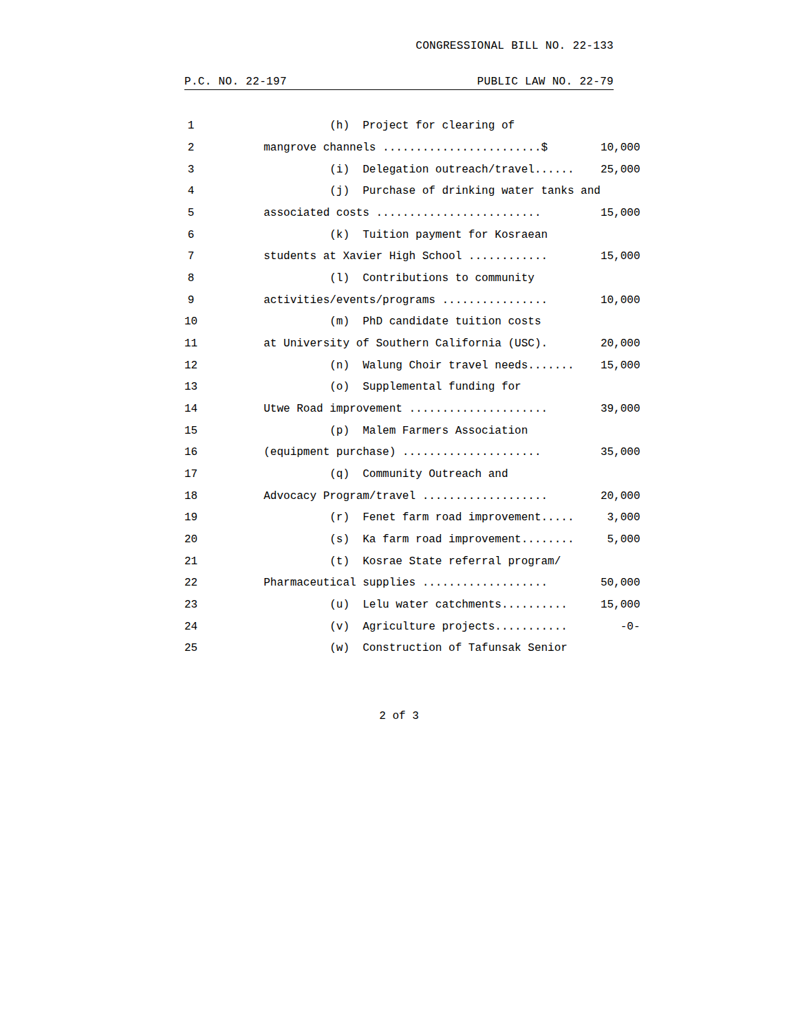CONGRESSIONAL BILL NO. 22-133
P.C. NO. 22-197 PUBLIC LAW NO. 22-79
| 1 | (h) Project for clearing of | |
| 2 | mangrove channels ........................ $ | 10,000 |
| 3 | (i) Delegation outreach/travel...... | 25,000 |
| 4 | (j) Purchase of drinking water tanks and | |
| 5 | associated costs ......................... | 15,000 |
| 6 | (k) Tuition payment for Kosraean | |
| 7 | students at Xavier High School ............ | 15,000 |
| 8 | (l) Contributions to community | |
| 9 | activities/events/programs ................ | 10,000 |
| 10 | (m) PhD candidate tuition costs | |
| 11 | at University of Southern California (USC). | 20,000 |
| 12 | (n) Walung Choir travel needs....... | 15,000 |
| 13 | (o) Supplemental funding for | |
| 14 | Utwe Road improvement ..................... | 39,000 |
| 15 | (p) Malem Farmers Association | |
| 16 | (equipment purchase) ..................... | 35,000 |
| 17 | (q) Community Outreach and | |
| 18 | Advocacy Program/travel ................... | 20,000 |
| 19 | (r) Fenet farm road improvement..... | 3,000 |
| 20 | (s) Ka farm road improvement........ | 5,000 |
| 21 | (t) Kosrae State referral program/ | |
| 22 | Pharmaceutical supplies ................... | 50,000 |
| 23 | (u) Lelu water catchments.......... | 15,000 |
| 24 | (v) Agriculture projects........... | -0- |
| 25 | (w) Construction of Tafunsak Senior | |
2 of 3